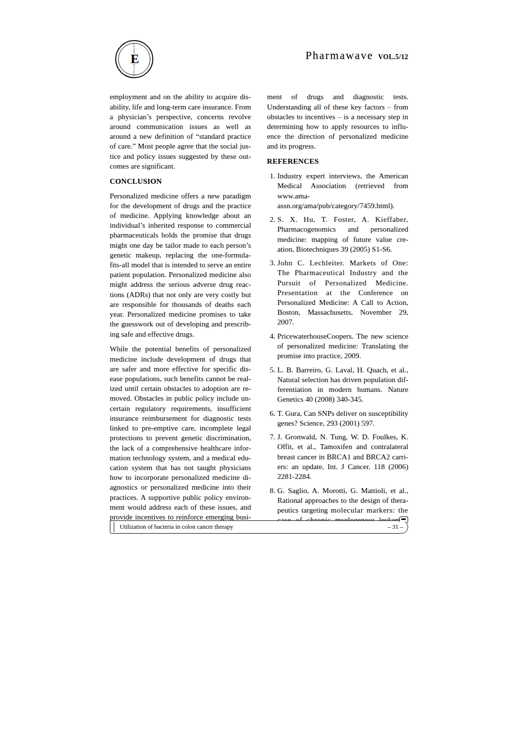BENGAL SCHOOL OF TECHNOLOGY
E
Pharmawave VOL.5/12
employment and on the ability to acquire disability, life and long-term care insurance. From a physician’s perspective, concerns revolve around communication issues as well as around a new definition of “standard practice of care.” Most people agree that the social justice and policy issues suggested by these outcomes are significant.
CONCLUSION
Personalized medicine offers a new paradigm for the development of drugs and the practice of medicine. Applying knowledge about an individual’s inherited response to commercial pharmaceuticals holds the promise that drugs might one day be tailor made to each person’s genetic makeup, replacing the one-formula-fits-all model that is intended to serve an entire patient population. Personalized medicine also might address the serious adverse drug reactions (ADRs) that not only are very costly but are responsible for thousands of deaths each year. Personalized medicine promises to take the guesswork out of developing and prescribing safe and effective drugs.
While the potential benefits of personalized medicine include development of drugs that are safer and more effective for specific disease populations, such benefits cannot be realized until certain obstacles to adoption are removed. Obstacles in public policy include uncertain regulatory requirements, insufficient insurance reimbursement for diagnostic tests linked to pre-emptive care, incomplete legal protections to prevent genetic discrimination, the lack of a comprehensive healthcare information technology system, and a medical education system that has not taught physicians how to incorporate personalized medicine diagnostics or personalized medicine into their practices. A supportive public policy environment would address each of these issues, and provide incentives to reinforce emerging business models that accelerate the co-development of drugs and diagnostic tests. Understanding all of these key factors – from obstacles to incentives – is a necessary step in determining how to apply resources to influence the direction of personalized medicine and its progress.
REFERENCES
Industry expert interviews, the American Medical Association (retrieved from www.ama-assn.org/ama/pub/category/7459.html).
S. X. Hu, T. Foster, A. Kieffaber, Pharmacogenomics and personalized medicine: mapping of future value creation, Biotechniques 39 (2005) S1-S6.
John C. Lechleiter. Markets of One: The Pharmaceutical Industry and the Pursuit of Personalized Medicine. Presentation at the Conference on Personalized Medicine: A Call to Action, Boston, Massachusetts, November 29, 2007.
PricewaterhouseCoopers. The new science of personalized medicine: Translating the promise into practice, 2009.
L. B. Barreiro, G. Laval, H. Quach, et al., Natural selection has driven population differentiation in modern humans. Nature Genetics 40 (2008) 340-345.
T. Gura, Can SNPs deliver on susceptibility genes? Science, 293 (2001) 597.
J. Gronwald, N. Tung, W. D. Foulkes, K. Offit, et al., Tamoxifen and contralateral breast cancer in BRCA1 and BRCA2 carriers: an update, Int. J Cancer. 118 (2006) 2281-2284.
G. Saglio, A. Morotti, G. Mattioli, et al., Rational approaches to the design of therapeutics targeting molecular markers: the case of chronic myelogenous leukemia, Ann. N. Y. Acad. Sci. 1028 (2004) 423-31.
Utilization of bacteria in colon cancer therapy
– 31 –